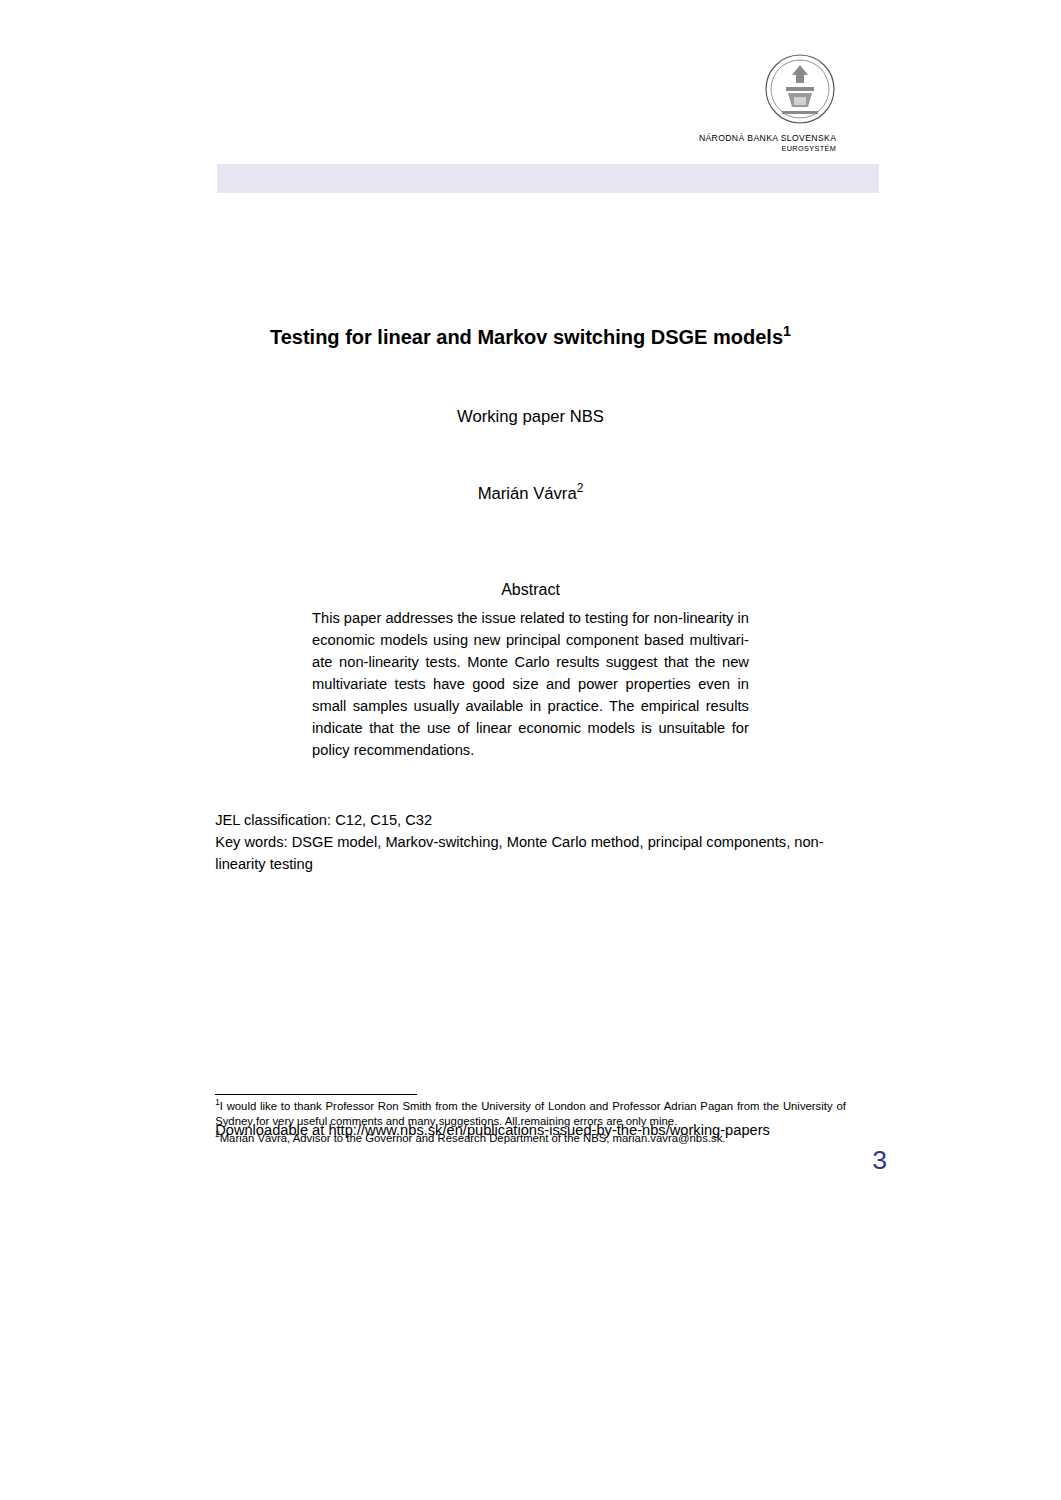NÁRODNÁ BANKA SLOVENSKA EUROSYSTÉM
Testing for linear and Markov switching DSGE models1
Working paper NBS
Marián Vávra2
Abstract
This paper addresses the issue related to testing for non-linearity in economic models using new principal component based multivariate non-linearity tests. Monte Carlo results suggest that the new multivariate tests have good size and power properties even in small samples usually available in practice. The empirical results indicate that the use of linear economic models is unsuitable for policy recommendations.
JEL classification: C12, C15, C32
Key words: DSGE model, Markov-switching, Monte Carlo method, principal components, non-linearity testing
Downloadable at http://www.nbs.sk/en/publications-issued-by-the-nbs/working-papers
1I would like to thank Professor Ron Smith from the University of London and Professor Adrian Pagan from the University of Sydney for very useful comments and many suggestions. All remaining errors are only mine.
2Marián Vávra, Advisor to the Governor and Research Department of the NBS, marian.vavra@nbs.sk.
3